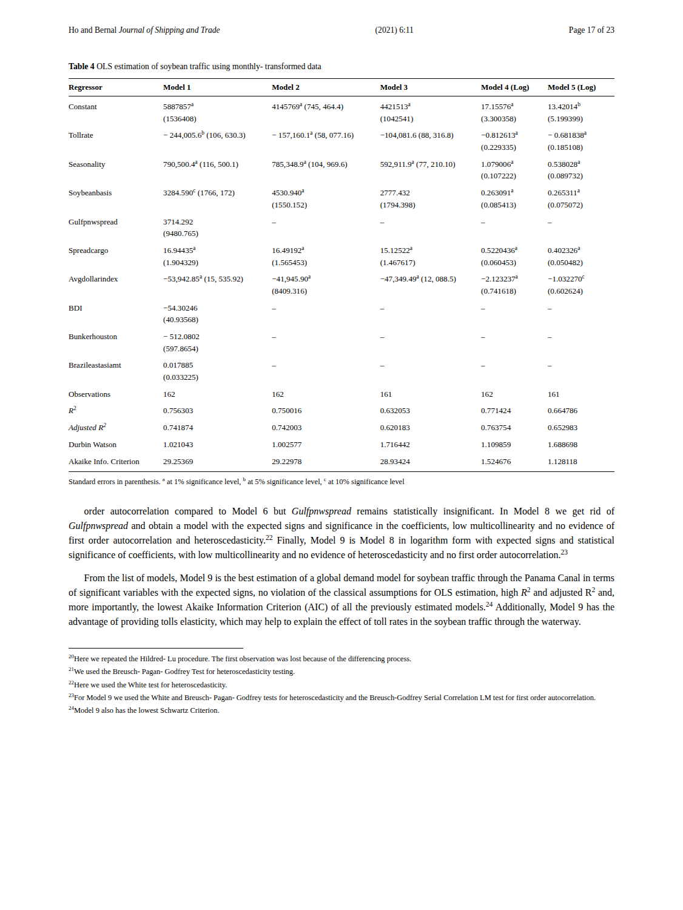Ho and Bernal Journal of Shipping and Trade (2021) 6:11 Page 17 of 23
Table 4 OLS estimation of soybean traffic using monthly- transformed data
| Regressor | Model 1 | Model 2 | Model 3 | Model 4 (Log) | Model 5 (Log) |
| --- | --- | --- | --- | --- | --- |
| Constant | 5887857 a (1536408) | 4145769 a (745, 464.4) | 4421513 a (1042541) | 17.15576 a (3.300358) | 13.42014 b (5.199399) |
| Tollrate | − 244,005.6 b (106, 630.3) | − 157,160.1 a (58, 077.16) | −104,081.6 (88, 316.8) | −0.812613 a (0.229335) | − 0.681838 a (0.185108) |
| Seasonality | 790,500.4 a (116, 500.1) | 785,348.9 a (104, 969.6) | 592,911.9 a (77, 210.10) | 1.079006 a (0.107222) | 0.538028 a (0.089732) |
| Soybeanbasis | 3284.590 c (1766, 172) | 4530.940 a (1550.152) | 2777.432 (1794.398) | 0.263091 a (0.085413) | 0.265311 a (0.075072) |
| Gulfpnwspread | 3714.292 (9480.765) | – | – | – | – |
| Spreadcargo | 16.94435 a (1.904329) | 16.49192 a (1.565453) | 15.12522 a (1.467617) | 0.5220436 a (0.060453) | 0.402326 a (0.050482) |
| Avgdollarindex | −53,942.85 a (15, 535.92) | −41,945.90 a (8409.316) | −47,349.49 a (12, 088.5) | −2.123237 a (0.741618) | −1.032270 c (0.602624) |
| BDI | −54.30246 (40.93568) | – | – | – | – |
| Bunkerhouston | − 512.0802 (597.8654) | – | – | – | – |
| Brazileastasiamt | 0.017885 (0.033225) | – | – | – | – |
| Observations | 162 | 162 | 161 | 162 | 161 |
| R 2 | 0.756303 | 0.750016 | 0.632053 | 0.771424 | 0.664786 |
| Adjusted R 2 | 0.741874 | 0.742003 | 0.620183 | 0.763754 | 0.652983 |
| Durbin Watson | 1.021043 | 1.002577 | 1.716442 | 1.109859 | 1.688698 |
| Akaike Info. Criterion | 29.25369 | 29.22978 | 28.93424 | 1.524676 | 1.128118 |
Standard errors in parenthesis. a at 1% significance level, b at 5% significance level, c at 10% significance level
order autocorrelation compared to Model 6 but Gulfpnwspread remains statistically insignificant. In Model 8 we get rid of Gulfpnwspread and obtain a model with the expected signs and significance in the coefficients, low multicollinearity and no evidence of first order autocorrelation and heteroscedasticity.22 Finally, Model 9 is Model 8 in logarithm form with expected signs and statistical significance of coefficients, with low multicollinearity and no evidence of heteroscedasticity and no first order autocorrelation.23
From the list of models, Model 9 is the best estimation of a global demand model for soybean traffic through the Panama Canal in terms of significant variables with the expected signs, no violation of the classical assumptions for OLS estimation, high R2 and adjusted R2 and, more importantly, the lowest Akaike Information Criterion (AIC) of all the previously estimated models.24 Additionally, Model 9 has the advantage of providing tolls elasticity, which may help to explain the effect of toll rates in the soybean traffic through the waterway.
20Here we repeated the Hildred- Lu procedure. The first observation was lost because of the differencing process.
21We used the Breusch- Pagan- Godfrey Test for heteroscedasticity testing.
22Here we used the White test for heteroscedasticity.
23For Model 9 we used the White and Breusch- Pagan- Godfrey tests for heteroscedasticity and the Breusch-Godfrey Serial Correlation LM test for first order autocorrelation.
24Model 9 also has the lowest Schwartz Criterion.